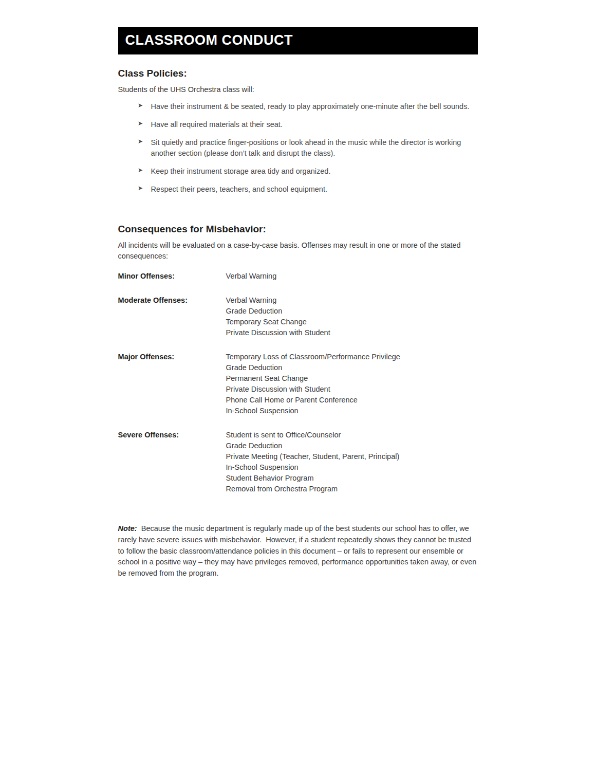CLASSROOM CONDUCT
Class Policies:
Students of the UHS Orchestra class will:
Have their instrument & be seated, ready to play approximately one-minute after the bell sounds.
Have all required materials at their seat.
Sit quietly and practice finger-positions or look ahead in the music while the director is working another section (please don’t talk and disrupt the class).
Keep their instrument storage area tidy and organized.
Respect their peers, teachers, and school equipment.
Consequences for Misbehavior:
All incidents will be evaluated on a case-by-case basis. Offenses may result in one or more of the stated consequences:
| Minor Offenses: | Verbal Warning |
| Moderate Offenses: | Verbal Warning Grade Deduction Temporary Seat Change Private Discussion with Student |
| Major Offenses: | Temporary Loss of Classroom/Performance Privilege Grade Deduction Permanent Seat Change Private Discussion with Student Phone Call Home or Parent Conference In-School Suspension |
| Severe Offenses: | Student is sent to Office/Counselor Grade Deduction Private Meeting (Teacher, Student, Parent, Principal) In-School Suspension Student Behavior Program Removal from Orchestra Program |
Note: Because the music department is regularly made up of the best students our school has to offer, we rarely have severe issues with misbehavior. However, if a student repeatedly shows they cannot be trusted to follow the basic classroom/attendance policies in this document – or fails to represent our ensemble or school in a positive way – they may have privileges removed, performance opportunities taken away, or even be removed from the program.